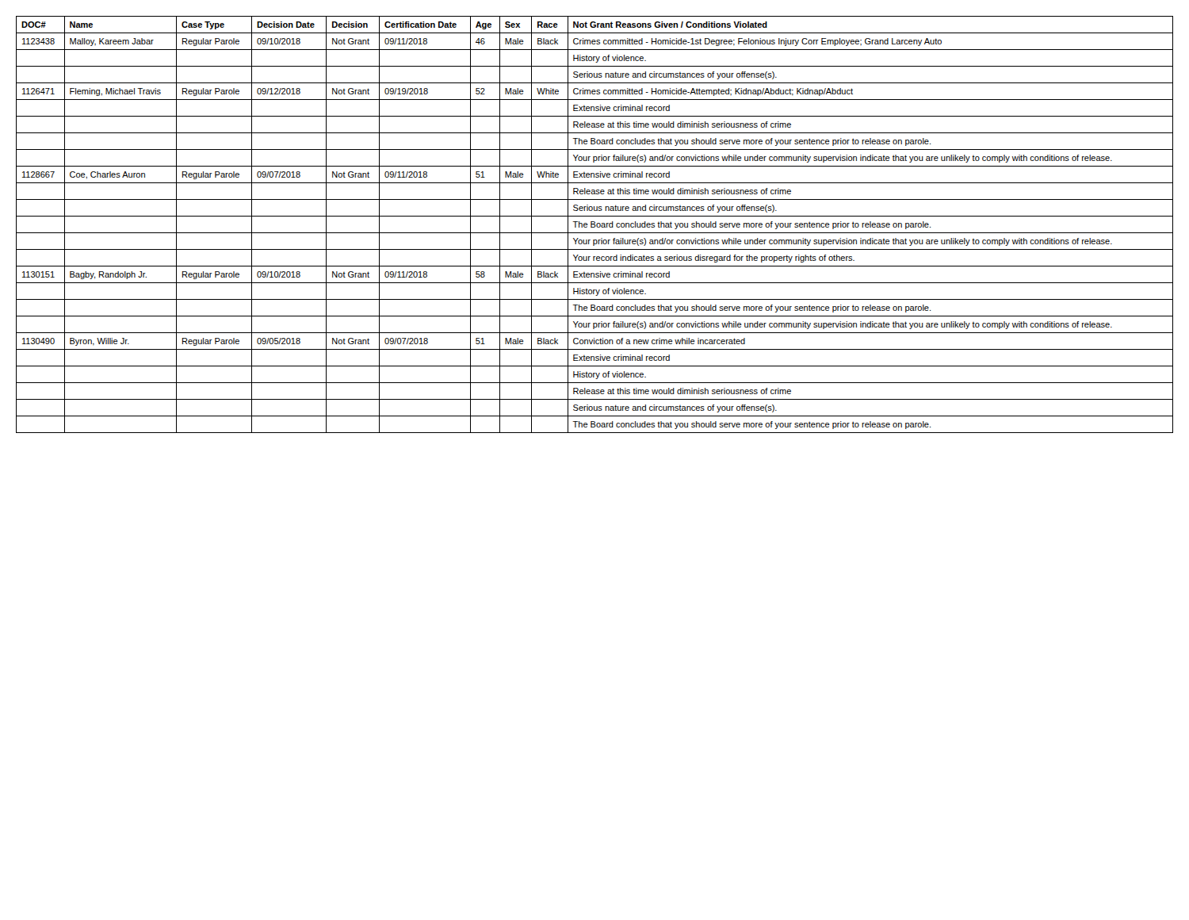| DOC# | Name | Case Type | Decision Date | Decision | Certification Date | Age | Sex | Race | Not Grant Reasons Given / Conditions Violated |
| --- | --- | --- | --- | --- | --- | --- | --- | --- | --- |
| 1123438 | Malloy, Kareem Jabar | Regular Parole | 09/10/2018 | Not Grant | 09/11/2018 | 46 | Male | Black | Crimes committed - Homicide-1st Degree; Felonious Injury Corr Employee; Grand Larceny Auto |
| | | | | | | | | | History of violence. |
| | | | | | | | | | Serious nature and circumstances of your offense(s). |
| 1126471 | Fleming, Michael Travis | Regular Parole | 09/12/2018 | Not Grant | 09/19/2018 | 52 | Male | White | Crimes committed - Homicide-Attempted; Kidnap/Abduct; Kidnap/Abduct |
| | | | | | | | | | Extensive criminal record |
| | | | | | | | | | Release at this time would diminish seriousness of crime |
| | | | | | | | | | The Board concludes that you should serve more of your sentence prior to release on parole. |
| | | | | | | | | | Your prior failure(s) and/or convictions while under community supervision indicate that you are unlikely to comply with conditions of release. |
| 1128667 | Coe, Charles Auron | Regular Parole | 09/07/2018 | Not Grant | 09/11/2018 | 51 | Male | White | Extensive criminal record |
| | | | | | | | | | Release at this time would diminish seriousness of crime |
| | | | | | | | | | Serious nature and circumstances of your offense(s). |
| | | | | | | | | | The Board concludes that you should serve more of your sentence prior to release on parole. |
| | | | | | | | | | Your prior failure(s) and/or convictions while under community supervision indicate that you are unlikely to comply with conditions of release. |
| | | | | | | | | | Your record indicates a serious disregard for the property rights of others. |
| 1130151 | Bagby, Randolph Jr. | Regular Parole | 09/10/2018 | Not Grant | 09/11/2018 | 58 | Male | Black | Extensive criminal record |
| | | | | | | | | | History of violence. |
| | | | | | | | | | The Board concludes that you should serve more of your sentence prior to release on parole. |
| | | | | | | | | | Your prior failure(s) and/or convictions while under community supervision indicate that you are unlikely to comply with conditions of release. |
| 1130490 | Byron, Willie Jr. | Regular Parole | 09/05/2018 | Not Grant | 09/07/2018 | 51 | Male | Black | Conviction of a new crime while incarcerated |
| | | | | | | | | | Extensive criminal record |
| | | | | | | | | | History of violence. |
| | | | | | | | | | Release at this time would diminish seriousness of crime |
| | | | | | | | | | Serious nature and circumstances of your offense(s). |
| | | | | | | | | | The Board concludes that you should serve more of your sentence prior to release on parole. |